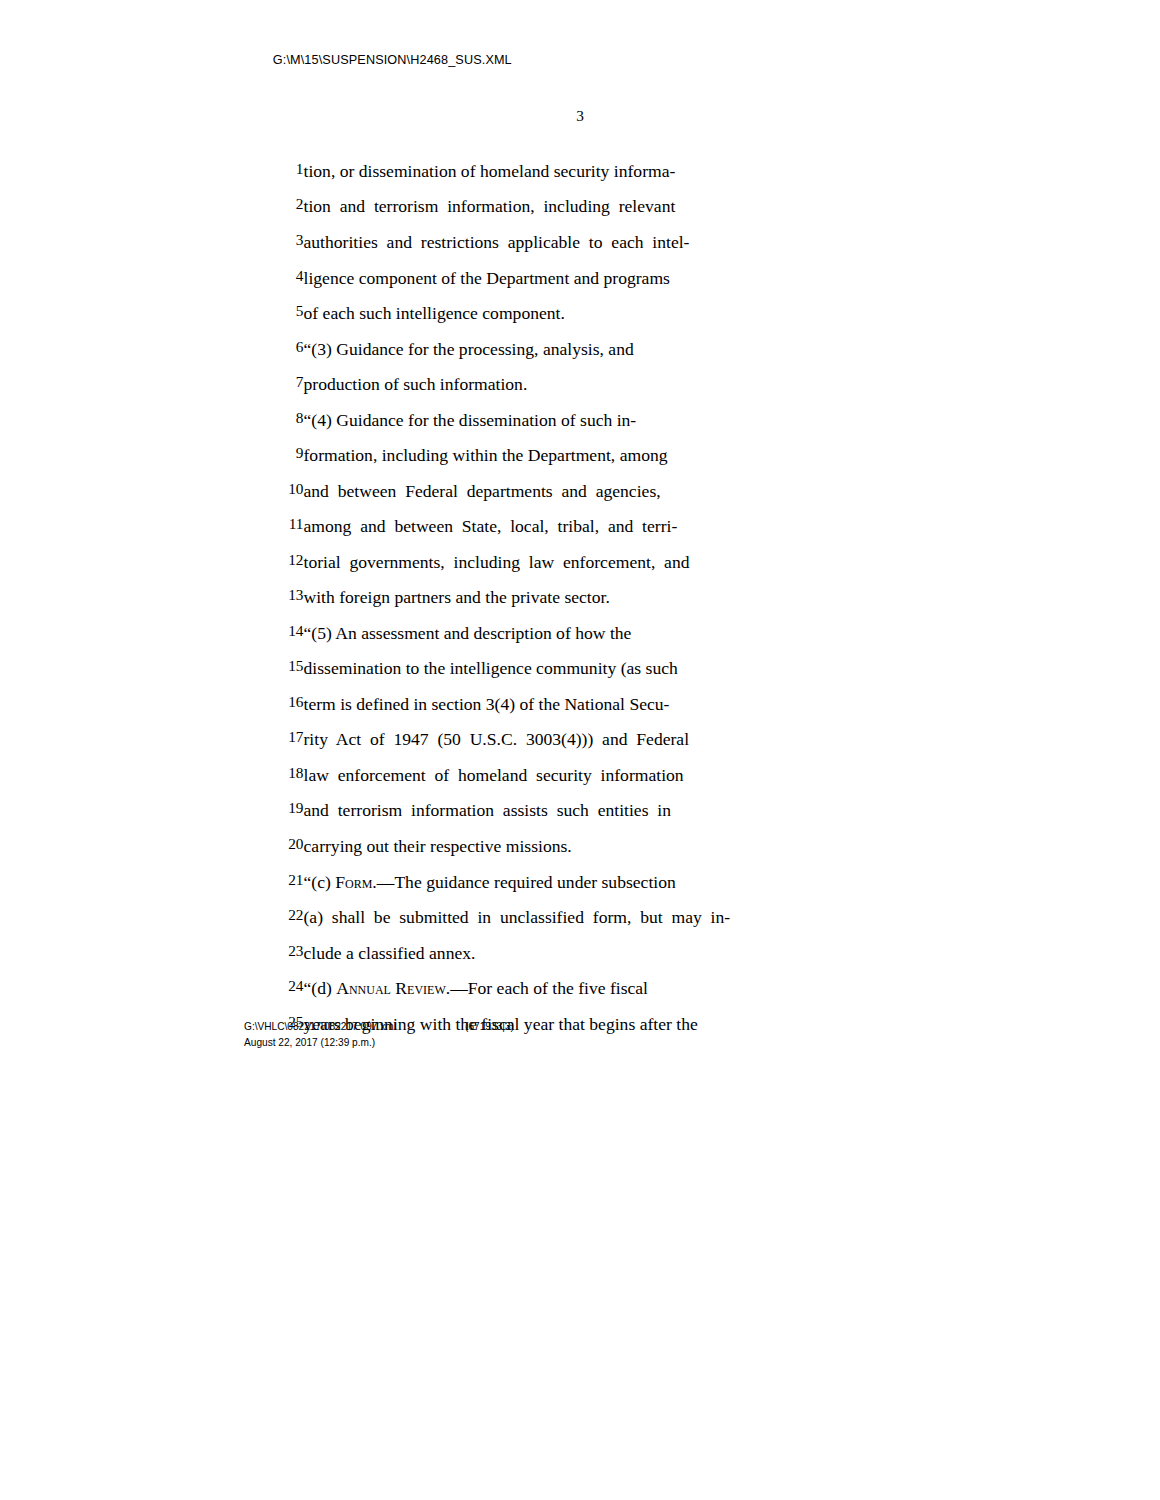G:\M\15\SUSPENSION\H2468_SUS.XML
3
| 1 | tion, or dissemination of homeland security informa- |
| 2 | tion and terrorism information, including relevant |
| 3 | authorities and restrictions applicable to each intel- |
| 4 | ligence component of the Department and programs |
| 5 | of each such intelligence component. |
| 6 | “(3) Guidance for the processing, analysis, and |
| 7 | production of such information. |
| 8 | “(4) Guidance for the dissemination of such in- |
| 9 | formation, including within the Department, among |
| 10 | and between Federal departments and agencies, |
| 11 | among and between State, local, tribal, and terri- |
| 12 | torial governments, including law enforcement, and |
| 13 | with foreign partners and the private sector. |
| 14 | “(5) An assessment and description of how the |
| 15 | dissemination to the intelligence community (as such |
| 16 | term is defined in section 3(4) of the National Secu- |
| 17 | rity Act of 1947 (50 U.S.C. 3003(4))) and Federal |
| 18 | law enforcement of homeland security information |
| 19 | and terrorism information assists such entities in |
| 20 | carrying out their respective missions. |
| 21 | “(c) Form. —The guidance required under subsection |
| 22 | (a) shall be submitted in unclassified form, but may in- |
| 23 | clude a classified annex. |
| 24 | “(d) Annual Review. —For each of the five fiscal |
| 25 | years beginning with the fiscal year that begins after the |
G:\VHLC\082217\082217.097.xml (671933|3)
August 22, 2017 (12:39 p.m.)